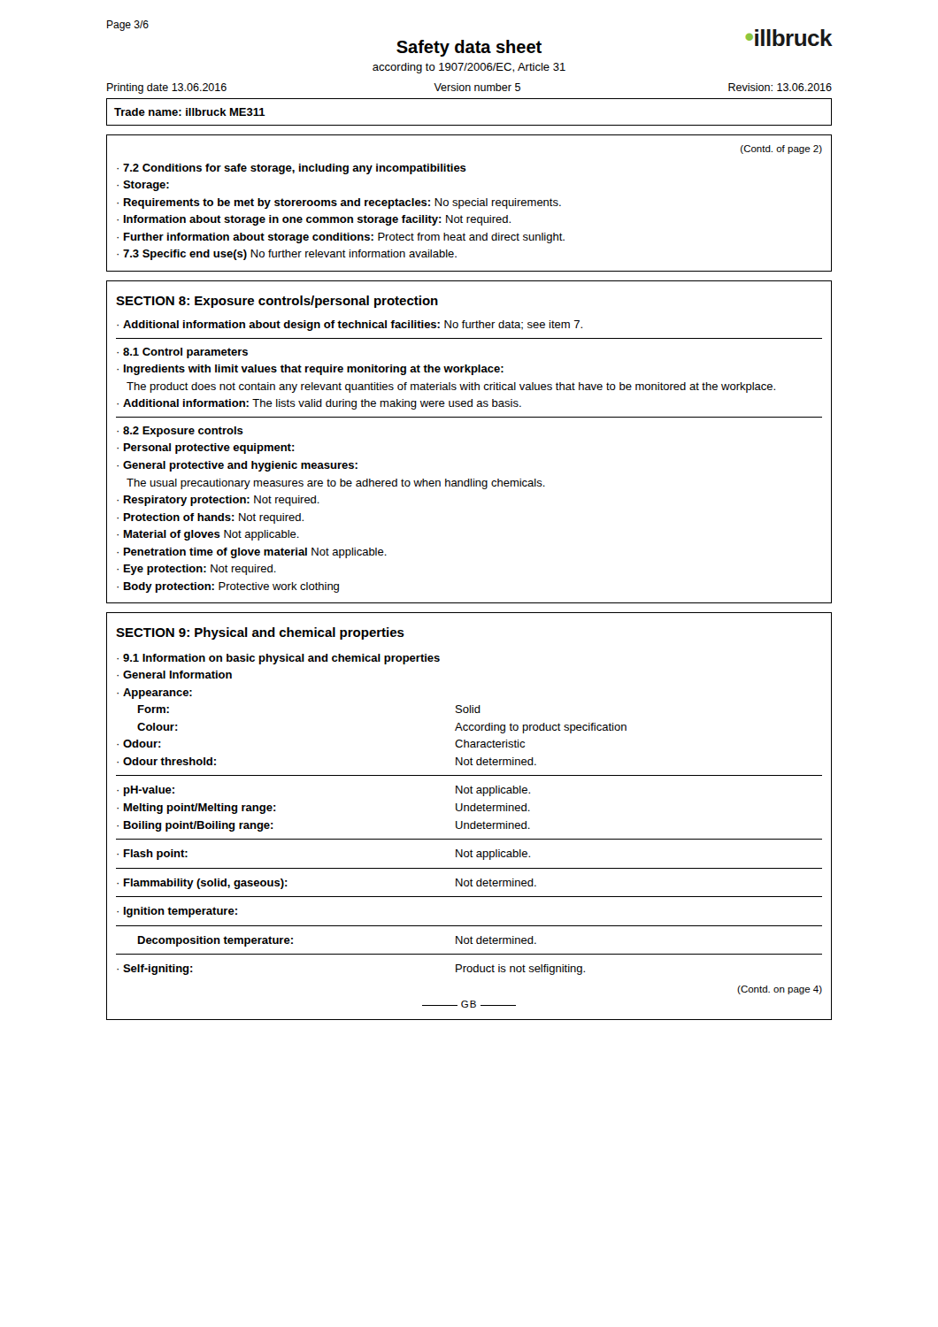Page 3/6
•illbruck
Safety data sheet
according to 1907/2006/EC, Article 31
Printing date 13.06.2016 Version number 5 Revision: 13.06.2016
Trade name: illbruck ME311
(Contd. of page 2)
· 7.2 Conditions for safe storage, including any incompatibilities
· Storage:
· Requirements to be met by storerooms and receptacles: No special requirements.
· Information about storage in one common storage facility: Not required.
· Further information about storage conditions: Protect from heat and direct sunlight.
· 7.3 Specific end use(s) No further relevant information available.
SECTION 8: Exposure controls/personal protection
· Additional information about design of technical facilities: No further data; see item 7.
· 8.1 Control parameters
· Ingredients with limit values that require monitoring at the workplace:
The product does not contain any relevant quantities of materials with critical values that have to be monitored at the workplace.
· Additional information: The lists valid during the making were used as basis.
· 8.2 Exposure controls
· Personal protective equipment:
· General protective and hygienic measures:
The usual precautionary measures are to be adhered to when handling chemicals.
· Respiratory protection: Not required.
· Protection of hands: Not required.
· Material of gloves Not applicable.
· Penetration time of glove material Not applicable.
· Eye protection: Not required.
· Body protection: Protective work clothing
SECTION 9: Physical and chemical properties
| · 9.1 Information on basic physical and chemical properties | |
| · General Information | |
| · Appearance: | |
| Form: | Solid |
| Colour: | According to product specification |
| · Odour: | Characteristic |
| · Odour threshold: | Not determined. |
| · pH-value: | Not applicable. |
| · Melting point/Melting range: | Undetermined. |
| · Boiling point/Boiling range: | Undetermined. |
| · Flash point: | Not applicable. |
| · Flammability (solid, gaseous): | Not determined. |
| · Ignition temperature: | |
| Decomposition temperature: | Not determined. |
| · Self-igniting: | Product is not selfigniting. |
(Contd. on page 4)
GB